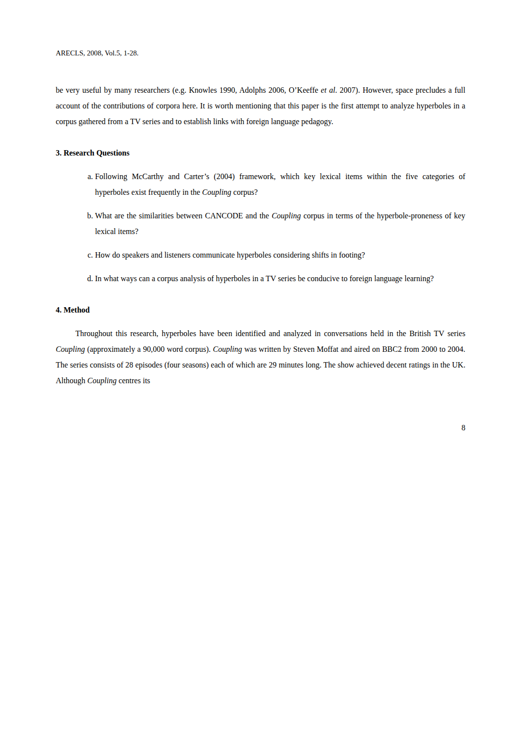ARECLS, 2008, Vol.5, 1-28.
be very useful by many researchers (e.g. Knowles 1990, Adolphs 2006, O’Keeffe et al. 2007). However, space precludes a full account of the contributions of corpora here. It is worth mentioning that this paper is the first attempt to analyze hyperboles in a corpus gathered from a TV series and to establish links with foreign language pedagogy.
3. Research Questions
Following McCarthy and Carter’s (2004) framework, which key lexical items within the five categories of hyperboles exist frequently in the Coupling corpus?
What are the similarities between CANCODE and the Coupling corpus in terms of the hyperbole-proneness of key lexical items?
How do speakers and listeners communicate hyperboles considering shifts in footing?
In what ways can a corpus analysis of hyperboles in a TV series be conducive to foreign language learning?
4. Method
Throughout this research, hyperboles have been identified and analyzed in conversations held in the British TV series Coupling (approximately a 90,000 word corpus). Coupling was written by Steven Moffat and aired on BBC2 from 2000 to 2004. The series consists of 28 episodes (four seasons) each of which are 29 minutes long. The show achieved decent ratings in the UK. Although Coupling centres its
8